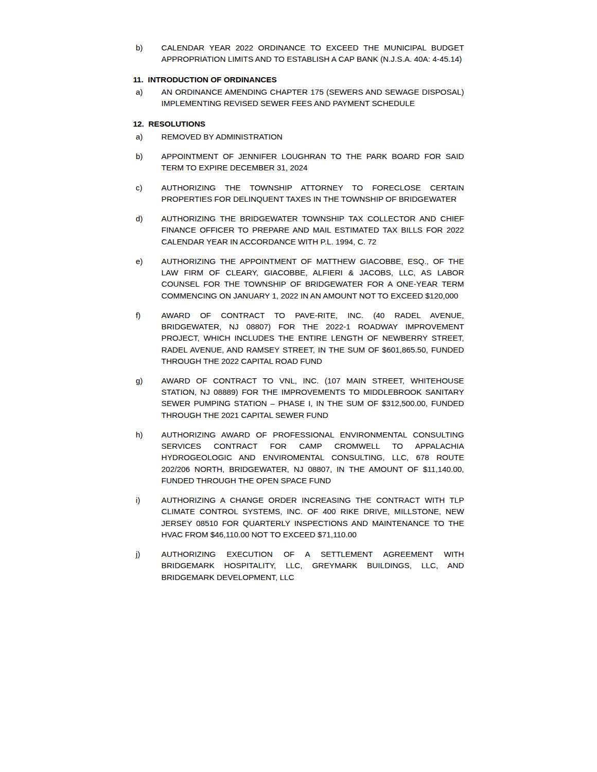b)
Calendar Year 2022 Ordinance to Exceed the Municipal Budget Appropriation Limits and to Establish a CAP Bank (N.J.S.A. 40A: 4-45.14)
11. Introduction of Ordinances
a)
An Ordinance Amending Chapter 175 (Sewers and Sewage Disposal) Implementing Revised Sewer Fees and Payment Schedule
12. Resolutions
a)
Removed by Administration
b)
Appointment of Jennifer Loughran to the Park Board for said term to expire December 31, 2024
c)
Authorizing the Township Attorney to Foreclose Certain Properties for Delinquent Taxes in the Township of Bridgewater
d)
Authorizing the Bridgewater Township Tax Collector and Chief Finance Officer to Prepare and Mail Estimated Tax Bills for 2022 Calendar Year in accordance with P.L. 1994, c. 72
e)
Authorizing the Appointment of Matthew Giacobbe, Esq., of the Law Firm of Cleary, Giacobbe, Alfieri & Jacobs, LLC, as Labor Counsel for the Township of Bridgewater for a One-Year Term Commencing on January 1, 2022 in an Amount Not to Exceed $120,000
f)
Award of Contract to Pave-Rite, Inc. (40 Radel Avenue, Bridgewater, NJ 08807) for the 2022-1 Roadway Improvement Project, which includes the entire length of Newberry Street, Radel Avenue, and Ramsey Street, in the sum of $601,865.50, funded through the 2022 Capital Road Fund
g)
Award of Contract to VNL, Inc. (107 Main Street, Whitehouse Station, NJ 08889) for the Improvements to Middlebrook Sanitary Sewer Pumping Station – Phase I, in the sum of $312,500.00, funded through the 2021 Capital Sewer Fund
h)
Authorizing Award of Professional Environmental Consulting Services Contract for Camp Cromwell to Appalachia Hydrogeologic and Enviromental Consulting, LLC, 678 Route 202/206 North, Bridgewater, NJ 08807, in the amount of $11,140.00, funded through the Open Space Fund
i)
Authorizing a Change Order Increasing the Contract with TLP Climate Control Systems, Inc. of 400 Rike Drive, Millstone, New Jersey 08510 for Quarterly Inspections and Maintenance to the HVAC from $46,110.00 Not to Exceed $71,110.00
j)
Authorizing Execution of a Settlement Agreement with Bridgemark Hospitality, LLC, Greymark Buildings, LLC, and Bridgemark Development, LLC